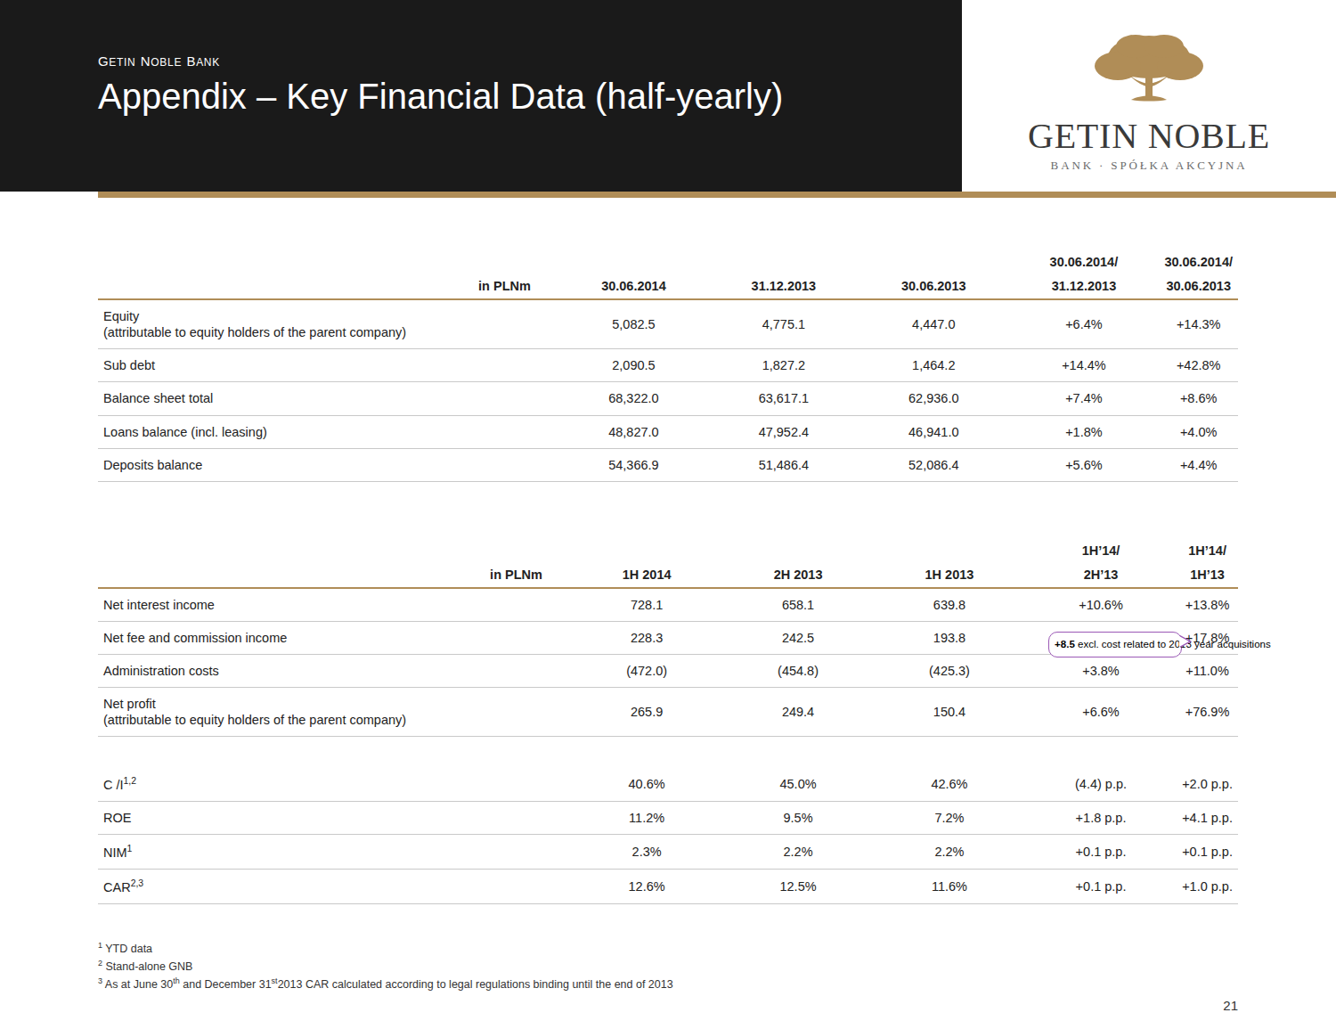GETIN NOBLE BANK
Appendix – Key Financial Data (half-yearly)
GETIN NOBLE BANK · SPÓŁKA AKCYJNA
| | | | | | 30.06.2014/ | 30.06.2014/ |
| --- | --- | --- | --- | --- | --- | --- |
| | in PLNm | 30.06.2014 | 31.12.2013 | 30.06.2013 | 31.12.2013 | 30.06.2013 |
| Equity (attributable to equity holders of the parent company) | | 5,082.5 | 4,775.1 | 4,447.0 | +6.4% | +14.3% |
| Sub debt | | 2,090.5 | 1,827.2 | 1,464.2 | +14.4% | +42.8% |
| Balance sheet total | | 68,322.0 | 63,617.1 | 62,936.0 | +7.4% | +8.6% |
| Loans balance (incl. leasing) | | 48,827.0 | 47,952.4 | 46,941.0 | +1.8% | +4.0% |
| Deposits balance | | 54,366.9 | 51,486.4 | 52,086.4 | +5.6% | +4.4% |
| | | | | | 1H’14/ | 1H’14/ |
| --- | --- | --- | --- | --- | --- | --- |
| | in PLNm | 1H 2014 | 2H 2013 | 1H 2013 | 2H’13 | 1H’13 |
| Net interest income | | 728.1 | 658.1 | 639.8 | +10.6% | +13.8% |
| Net fee and commission income | | 228.3 | 242.5 | 193.8 | (5.9%) | +17.8% |
| Administration costs | | (472.0) | (454.8) | (425.3) | +3.8% +8.5 excl. cost related to 2013 year acquisitions | +11.0% |
| Net profit (attributable to equity holders of the parent company) | | 265.9 | 249.4 | 150.4 | +6.6% | +76.9% |
| C /I 1,2 | | 40.6% | 45.0% | 42.6% | (4.4) p.p. | +2.0 p.p. |
| ROE | | 11.2% | 9.5% | 7.2% | +1.8 p.p. | +4.1 p.p. |
| NIM 1 | | 2.3% | 2.2% | 2.2% | +0.1 p.p. | +0.1 p.p. |
| CAR 2,3 | | 12.6% | 12.5% | 11.6% | +0.1 p.p. | +1.0 p.p. |
1 YTD data
2 Stand-alone GNB
3 As at June 30th and December 31st2013 CAR calculated according to legal regulations binding until the end of 2013
21